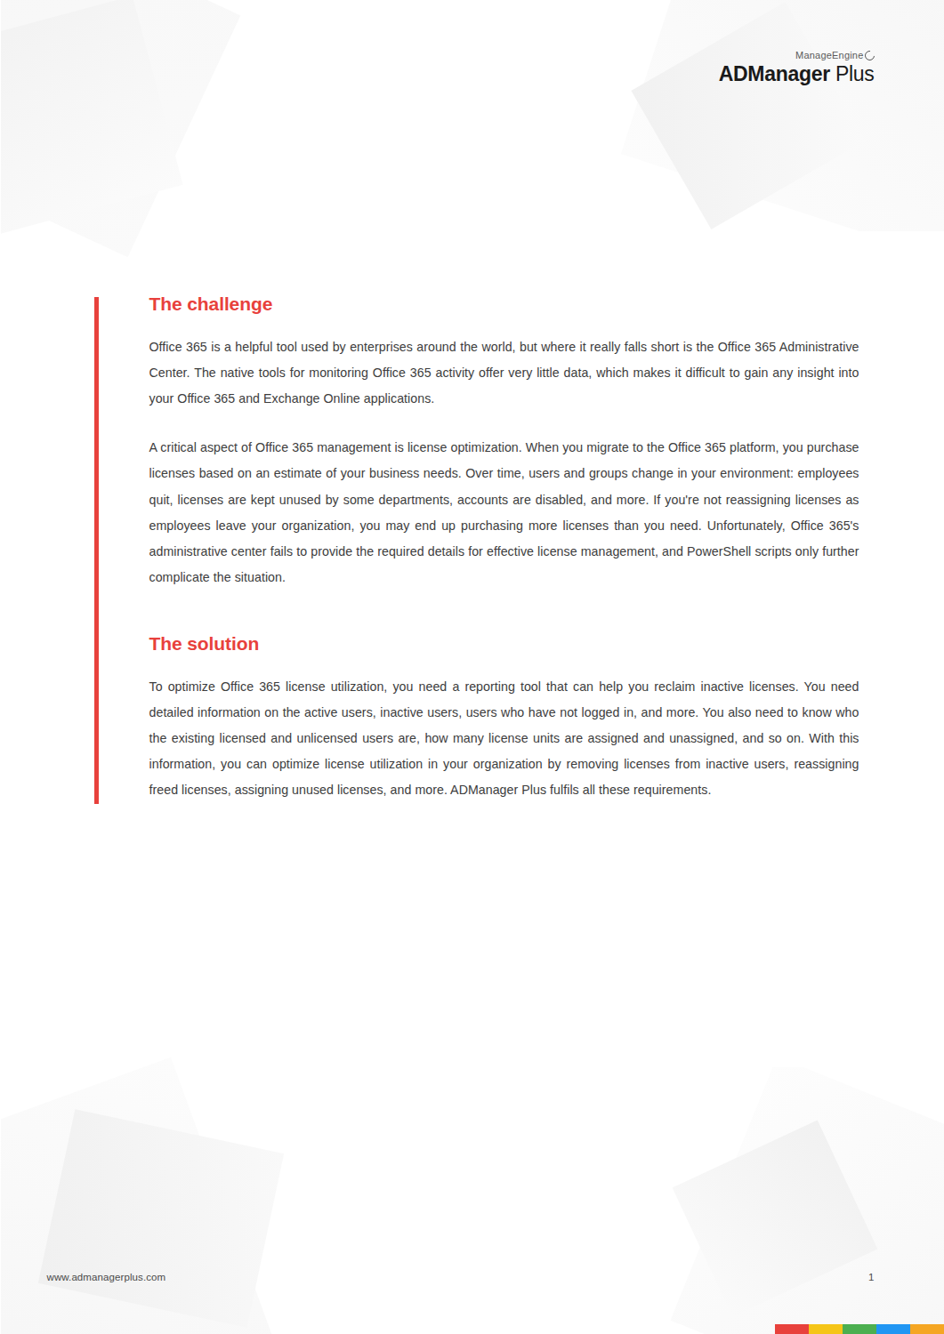ManageEngine
ADManager Plus
The challenge
Office 365 is a helpful tool used by enterprises around the world, but where it really falls short is the Office 365 Administrative Center. The native tools for monitoring Office 365 activity offer very little data, which makes it difficult to gain any insight into your Office 365 and Exchange Online applications.
A critical aspect of Office 365 management is license optimization. When you migrate to the Office 365 platform, you purchase licenses based on an estimate of your business needs. Over time, users and groups change in your environment: employees quit, licenses are kept unused by some departments, accounts are disabled, and more. If you're not reassigning licenses as employees leave your organization, you may end up purchasing more licenses than you need. Unfortunately, Office 365's administrative center fails to provide the required details for effective license management, and PowerShell scripts only further complicate the situation.
The solution
To optimize Office 365 license utilization, you need a reporting tool that can help you reclaim inactive licenses. You need detailed information on the active users, inactive users, users who have not logged in, and more. You also need to know who the existing licensed and unlicensed users are, how many license units are assigned and unassigned, and so on. With this information, you can optimize license utilization in your organization by removing licenses from inactive users, reassigning freed licenses, assigning unused licenses, and more. ADManager Plus fulfils all these requirements.
www.admanagerplus.com
1